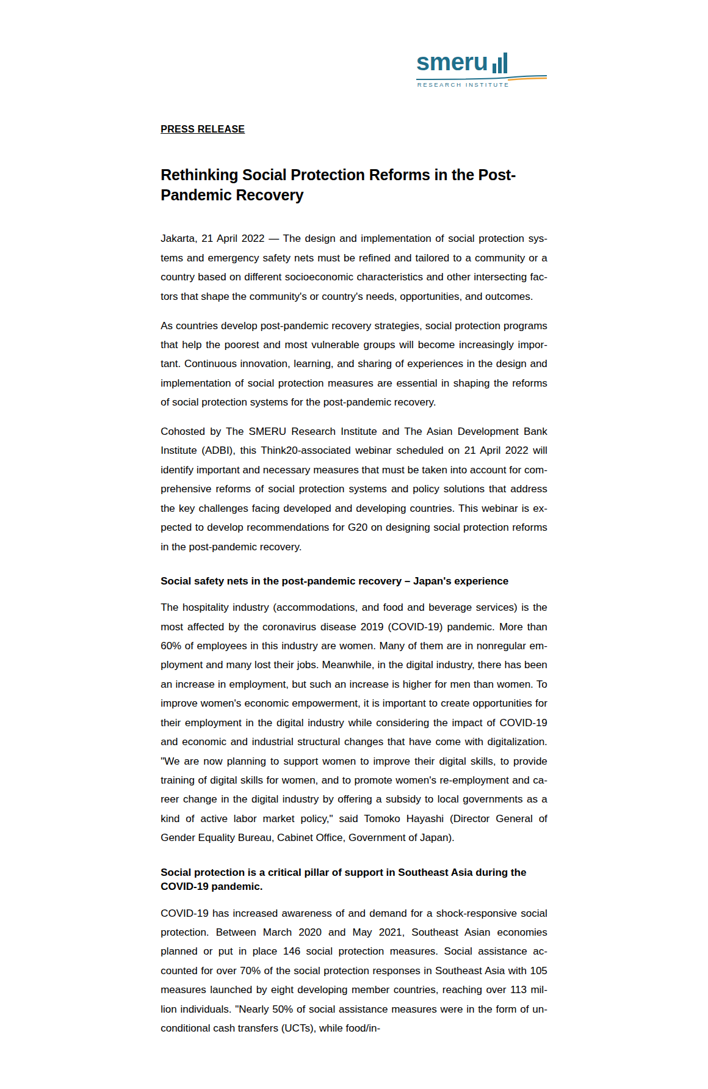smeru
RESEARCH INSTITUTE
PRESS RELEASE
Rethinking Social Protection Reforms in the Post-Pandemic Recovery
Jakarta, 21 April 2022 — The design and implementation of social protection systems and emergency safety nets must be refined and tailored to a community or a country based on different socioeconomic characteristics and other intersecting factors that shape the community's or country's needs, opportunities, and outcomes.
As countries develop post-pandemic recovery strategies, social protection programs that help the poorest and most vulnerable groups will become increasingly important. Continuous innovation, learning, and sharing of experiences in the design and implementation of social protection measures are essential in shaping the reforms of social protection systems for the post-pandemic recovery.
Cohosted by The SMERU Research Institute and The Asian Development Bank Institute (ADBI), this Think20-associated webinar scheduled on 21 April 2022 will identify important and necessary measures that must be taken into account for comprehensive reforms of social protection systems and policy solutions that address the key challenges facing developed and developing countries. This webinar is expected to develop recommendations for G20 on designing social protection reforms in the post-pandemic recovery.
Social safety nets in the post-pandemic recovery – Japan's experience
The hospitality industry (accommodations, and food and beverage services) is the most affected by the coronavirus disease 2019 (COVID-19) pandemic. More than 60% of employees in this industry are women. Many of them are in nonregular employment and many lost their jobs. Meanwhile, in the digital industry, there has been an increase in employment, but such an increase is higher for men than women. To improve women's economic empowerment, it is important to create opportunities for their employment in the digital industry while considering the impact of COVID-19 and economic and industrial structural changes that have come with digitalization. "We are now planning to support women to improve their digital skills, to provide training of digital skills for women, and to promote women's re-employment and career change in the digital industry by offering a subsidy to local governments as a kind of active labor market policy," said Tomoko Hayashi (Director General of Gender Equality Bureau, Cabinet Office, Government of Japan).
Social protection is a critical pillar of support in Southeast Asia during the COVID-19 pandemic.
COVID-19 has increased awareness of and demand for a shock-responsive social protection. Between March 2020 and May 2021, Southeast Asian economies planned or put in place 146 social protection measures. Social assistance accounted for over 70% of the social protection responses in Southeast Asia with 105 measures launched by eight developing member countries, reaching over 113 million individuals. "Nearly 50% of social assistance measures were in the form of unconditional cash transfers (UCTs), while food/in-